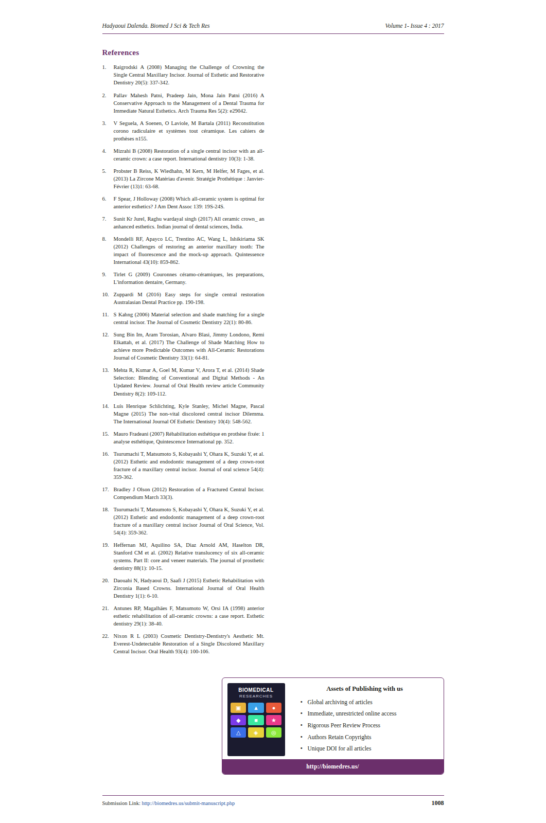Hadyaoui Dalenda. Biomed J Sci & Tech Res
Volume 1- Issue 4 : 2017
References
Raigrodski A (2008) Managing the Challenge of Crowning the Single Central Maxillary Incisor. Journal of Esthetic and Restorative Dentistry 20(5): 337-342.
Pallav Mahesh Patni, Pradeep Jain, Mona Jain Patni (2016) A Conservative Approach to the Management of a Dental Trauma for Immediate Natural Esthetics. Arch Trauma Res 5(2): e29042.
V Seguela, A Soenen, O Laviole, M Bartala (2011) Reconstitution corono radiculaire et systèmes tout céramique. Les cahiers de prothèses n155.
Mizrahi B (2008) Restoration of a single central incisor with an all-ceramic crown: a case report. International dentistry 10(3): 1-38.
Probster B Reiss, K Wiedhahn, M Kern, M Helfer, M Fages, et al. (2013) La Zircone Matériau d'avenir. Stratégie Prothétique : Janvier-Février (13)1: 63-68.
F Spear, J Holloway (2008) Which all-ceramic system is optimal for anterior esthetics? J Am Dent Assoc 139: 19S-24S.
Sunit Kr Jurel, Raghu wardayal singh (2017) All ceramic crown_ an anhanced esthetics. Indian journal of dental sciences, India.
Mondelli RF, Apayco LC, Trentino AC, Wang L, Ishikiriama SK (2012) Challenges of restoring an anterior maxillary tooth: The impact of fluorescence and the mock-up approach. Quintessence International 43(10): 859-862.
Tirlet G (2009) Couronnes céramo-céramiques, les preparations, L'information dentaire, Germany.
Zuppardi M (2016) Easy steps for single central restoration Australasian Dental Practice pp. 190-198.
S Kahng (2006) Material selection and shade matching for a single central incisor. The Journal of Cosmetic Dentistry 22(1): 80-86.
Sung Bin Im, Aram Torosian, Alvaro Blasi, Jimmy Londono, Remi Elkattah, et al. (2017) The Challenge of Shade Matching How to achieve more Predictable Outcomes with All-Ceramic Restorations Journal of Cosmetic Dentistry 33(1): 64-81.
Mehta R, Kumar A, Goel M, Kumar V, Arora T, et al. (2014) Shade Selection: Blending of Conventional and Digital Methods - An Updated Review. Journal of Oral Health review article Community Dentistry 8(2): 109-112.
Luís Henrique Schlichting, Kyle Stanley, Michel Magne, Pascal Magne (2015) The non-vital discolored central incisor Dilemma. The International Journal Of Esthetic Dentistry 10(4): 548-562.
Mauro Fradeani (2007) Réhabilitation esthétique en prothèse fixée: 1 analyse esthétique, Quintescence International pp. 352.
Tsurumachi T, Matsumoto S, Kobayashi Y, Ohara K, Suzuki Y, et al. (2012) Esthetic and endodontic management of a deep crown-root fracture of a maxillary central incisor. Journal of oral science 54(4): 359-362.
Bradley J Olson (2012) Restoration of a Fractured Central Incisor. Compendium March 33(3).
Tsurumachi T, Matsumoto S, Kobayashi Y, Ohara K, Suzuki Y, et al. (2012) Esthetic and endodontic management of a deep crown-root fracture of a maxillary central incisor Journal of Oral Science, Vol. 54(4): 359-362.
Heffernan MJ, Aquilino SA, Diaz Arnold AM, Haselton DR, Stanford CM et al. (2002) Relative translucency of six all-ceramic systems. Part II: core and veneer materials. The journal of prosthetic dentistry 88(1): 10-15.
Daouahi N, Hadyaoui D, Saafi J (2015) Esthetic Rehabilitation with Zirconia Based Crowns. International Journal of Oral Health Dentistry 1(1): 6-10.
Antunes RP, Magalhäes F, Matsumoto W, Orsi IA (1998) anterior esthetic rehabilitation of all-ceramic crowns: a case report. Esthetic dentistry 29(1): 38-40.
Nixon R L (2003) Cosmetic Dentistry-Dentistry's Aesthetic Mt. Everest-Undetectable Restoration of a Single Discolored Maxillary Central Incisor. Oral Health 93(4): 100-106.
BIOMEDICAL
RESEARCHES
▣ ▲ ● ◆ ■ ★ △ ◈ ◎
Assets of Publishing with us
Global archiving of articles
Immediate, unrestricted online access
Rigorous Peer Review Process
Authors Retain Copyrights
Unique DOI for all articles
http://biomedres.us/
Submission Link: http://biomedres.us/submit-manuscript.php
1008